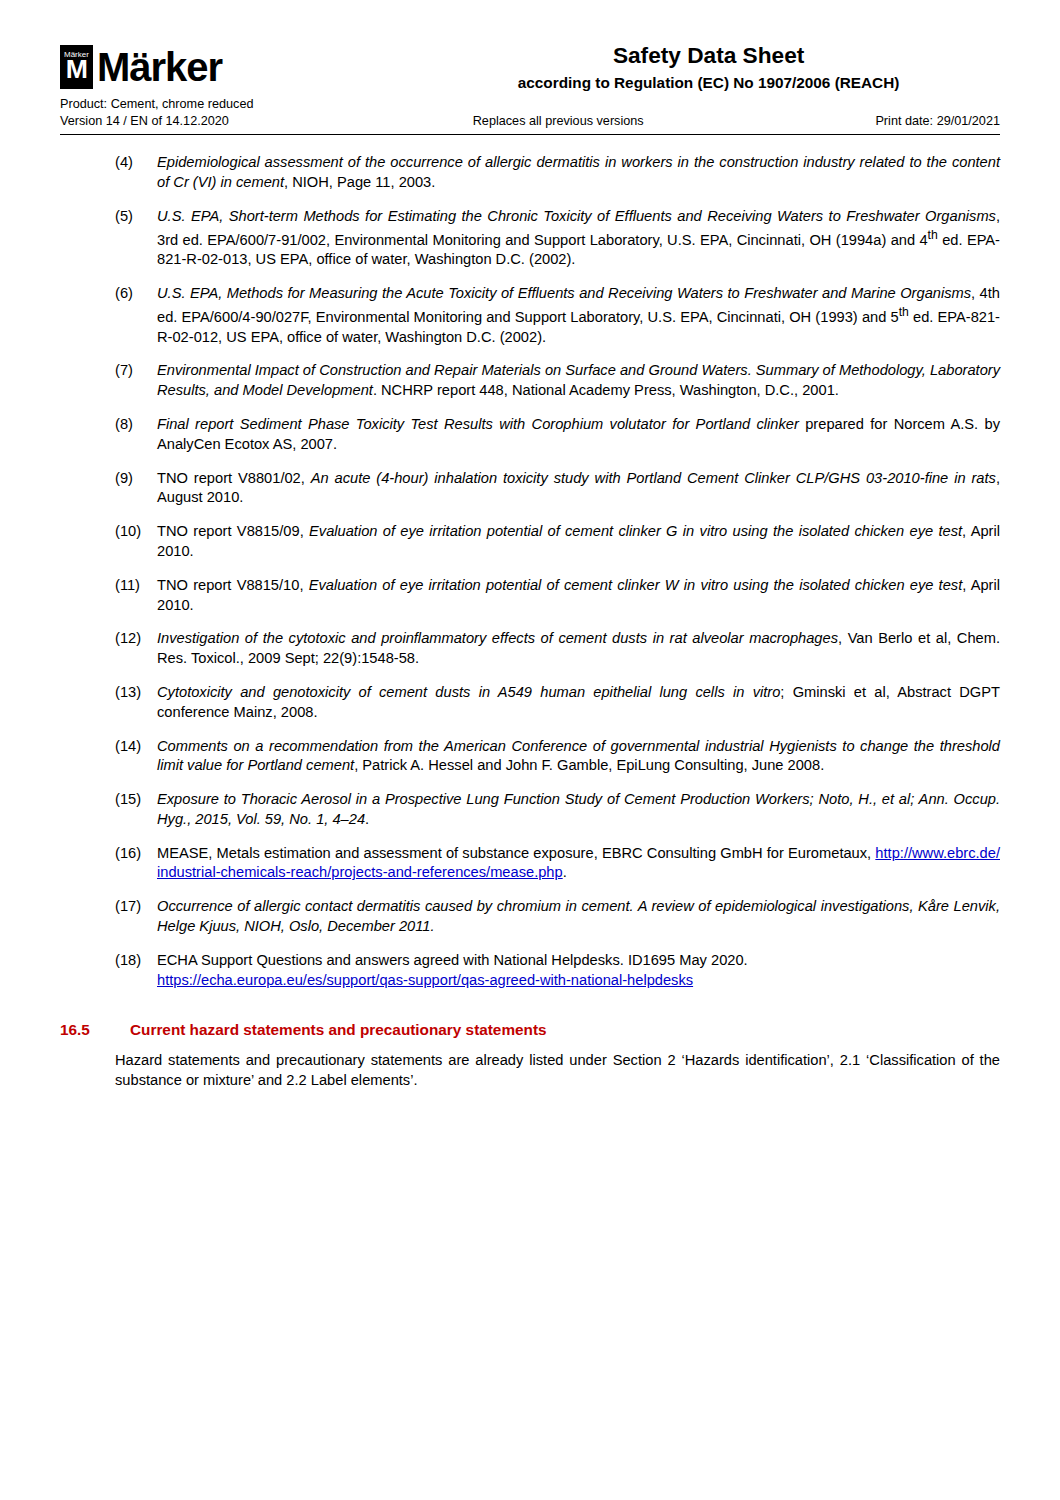Märker M Märker
Safety Data Sheet
according to Regulation (EC) No 1907/2006 (REACH)
Product: Cement, chrome reduced
Version 14 / EN of 14.12.2020
Replaces all previous versions
Print date: 29/01/2021
(4) Epidemiological assessment of the occurrence of allergic dermatitis in workers in the construction industry related to the content of Cr (VI) in cement, NIOH, Page 11, 2003.
(5) U.S. EPA, Short-term Methods for Estimating the Chronic Toxicity of Effluents and Receiving Waters to Freshwater Organisms, 3rd ed. EPA/600/7-91/002, Environmental Monitoring and Support Laboratory, U.S. EPA, Cincinnati, OH (1994a) and 4th ed. EPA-821-R-02-013, US EPA, office of water, Washington D.C. (2002).
(6) U.S. EPA, Methods for Measuring the Acute Toxicity of Effluents and Receiving Waters to Freshwater and Marine Organisms, 4th ed. EPA/600/4-90/027F, Environmental Monitoring and Support Laboratory, U.S. EPA, Cincinnati, OH (1993) and 5th ed. EPA-821-R-02-012, US EPA, office of water, Washington D.C. (2002).
(7) Environmental Impact of Construction and Repair Materials on Surface and Ground Waters. Summary of Methodology, Laboratory Results, and Model Development. NCHRP report 448, National Academy Press, Washington, D.C., 2001.
(8) Final report Sediment Phase Toxicity Test Results with Corophium volutator for Portland clinker prepared for Norcem A.S. by AnalyCen Ecotox AS, 2007.
(9) TNO report V8801/02, An acute (4-hour) inhalation toxicity study with Portland Cement Clinker CLP/GHS 03-2010-fine in rats, August 2010.
(10) TNO report V8815/09, Evaluation of eye irritation potential of cement clinker G in vitro using the isolated chicken eye test, April 2010.
(11) TNO report V8815/10, Evaluation of eye irritation potential of cement clinker W in vitro using the isolated chicken eye test, April 2010.
(12) Investigation of the cytotoxic and proinflammatory effects of cement dusts in rat alveolar macrophages, Van Berlo et al, Chem. Res. Toxicol., 2009 Sept; 22(9):1548-58.
(13) Cytotoxicity and genotoxicity of cement dusts in A549 human epithelial lung cells in vitro; Gminski et al, Abstract DGPT conference Mainz, 2008.
(14) Comments on a recommendation from the American Conference of governmental industrial Hygienists to change the threshold limit value for Portland cement, Patrick A. Hessel and John F. Gamble, EpiLung Consulting, June 2008.
(15) Exposure to Thoracic Aerosol in a Prospective Lung Function Study of Cement Production Workers; Noto, H., et al; Ann. Occup. Hyg., 2015, Vol. 59, No. 1, 4–24.
(16) MEASE, Metals estimation and assessment of substance exposure, EBRC Consulting GmbH for Eurometaux, http://www.ebrc.de/industrial-chemicals-reach/projects-and-references/mease.php.
(17) Occurrence of allergic contact dermatitis caused by chromium in cement. A review of epidemiological investigations, Kåre Lenvik, Helge Kjuus, NIOH, Oslo, December 2011.
(18) ECHA Support Questions and answers agreed with National Helpdesks. ID1695 May 2020.
https://echa.europa.eu/es/support/qas-support/qas-agreed-with-national-helpdesks
16.5 Current hazard statements and precautionary statements
Hazard statements and precautionary statements are already listed under Section 2 ‘Hazards identification’, 2.1 ‘Classification of the substance or mixture’ and 2.2 Label elements’.